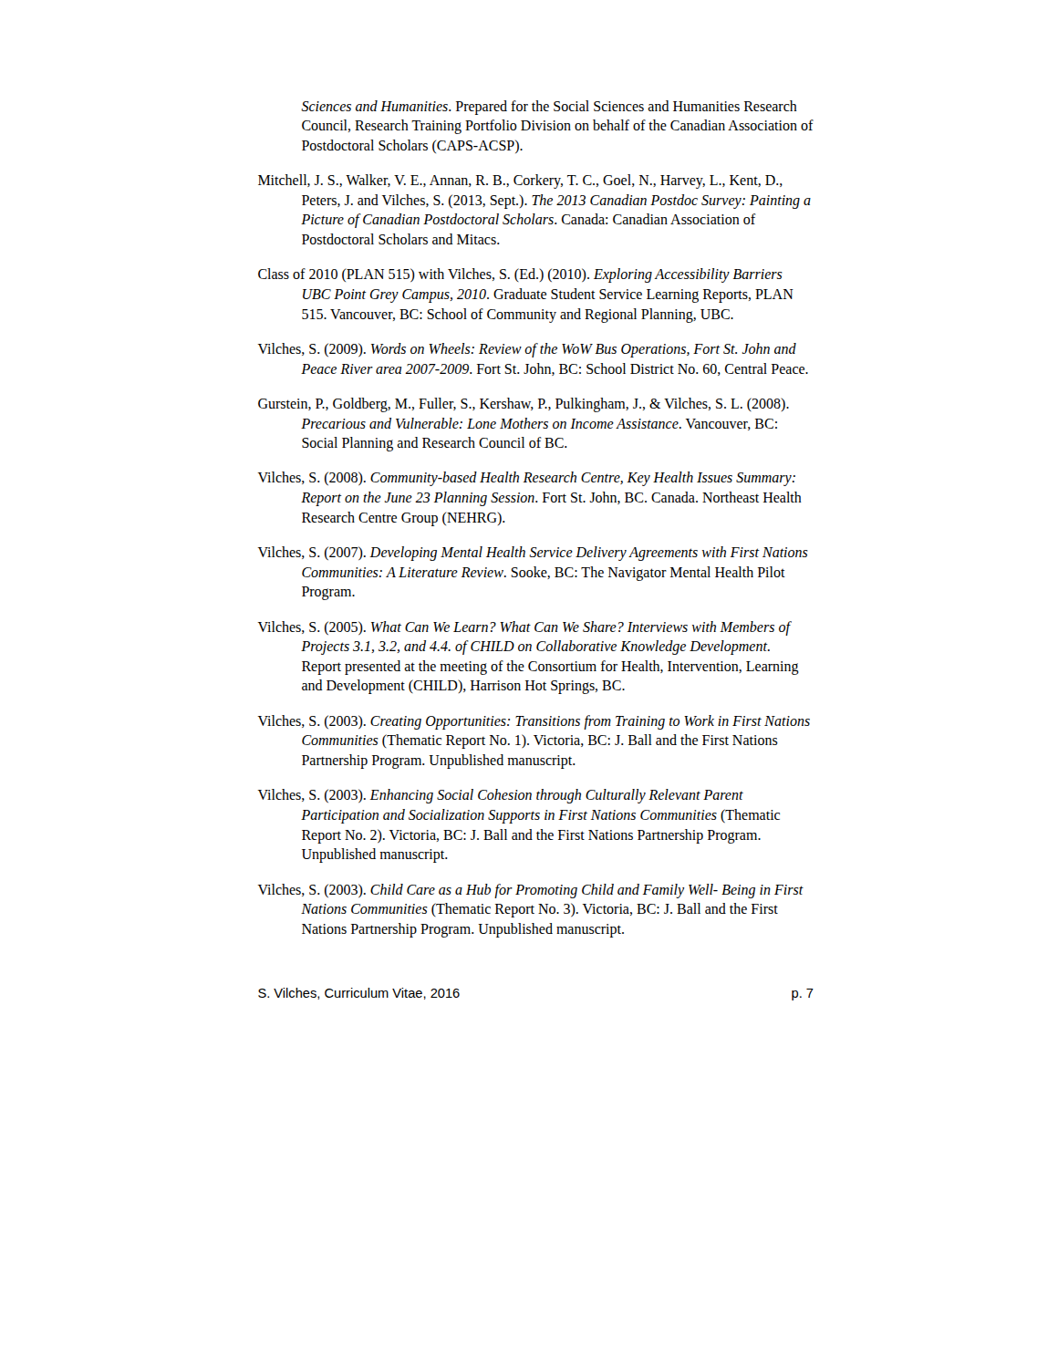Sciences and Humanities. Prepared for the Social Sciences and Humanities Research Council, Research Training Portfolio Division on behalf of the Canadian Association of Postdoctoral Scholars (CAPS-ACSP).
Mitchell, J. S., Walker, V. E., Annan, R. B., Corkery, T. C., Goel, N., Harvey, L., Kent, D., Peters, J. and Vilches, S. (2013, Sept.). The 2013 Canadian Postdoc Survey: Painting a Picture of Canadian Postdoctoral Scholars. Canada: Canadian Association of Postdoctoral Scholars and Mitacs.
Class of 2010 (PLAN 515) with Vilches, S. (Ed.) (2010). Exploring Accessibility Barriers UBC Point Grey Campus, 2010. Graduate Student Service Learning Reports, PLAN 515. Vancouver, BC: School of Community and Regional Planning, UBC.
Vilches, S. (2009). Words on Wheels: Review of the WoW Bus Operations, Fort St. John and Peace River area 2007-2009. Fort St. John, BC: School District No. 60, Central Peace.
Gurstein, P., Goldberg, M., Fuller, S., Kershaw, P., Pulkingham, J., & Vilches, S. L. (2008). Precarious and Vulnerable: Lone Mothers on Income Assistance. Vancouver, BC: Social Planning and Research Council of BC.
Vilches, S. (2008). Community-based Health Research Centre, Key Health Issues Summary: Report on the June 23 Planning Session. Fort St. John, BC. Canada. Northeast Health Research Centre Group (NEHRG).
Vilches, S. (2007). Developing Mental Health Service Delivery Agreements with First Nations Communities: A Literature Review. Sooke, BC: The Navigator Mental Health Pilot Program.
Vilches, S. (2005). What Can We Learn? What Can We Share? Interviews with Members of Projects 3.1, 3.2, and 4.4. of CHILD on Collaborative Knowledge Development. Report presented at the meeting of the Consortium for Health, Intervention, Learning and Development (CHILD), Harrison Hot Springs, BC.
Vilches, S. (2003). Creating Opportunities: Transitions from Training to Work in First Nations Communities (Thematic Report No. 1). Victoria, BC: J. Ball and the First Nations Partnership Program. Unpublished manuscript.
Vilches, S. (2003). Enhancing Social Cohesion through Culturally Relevant Parent Participation and Socialization Supports in First Nations Communities (Thematic Report No. 2). Victoria, BC: J. Ball and the First Nations Partnership Program. Unpublished manuscript.
Vilches, S. (2003). Child Care as a Hub for Promoting Child and Family Well- Being in First Nations Communities (Thematic Report No. 3). Victoria, BC: J. Ball and the First Nations Partnership Program. Unpublished manuscript.
S. Vilches, Curriculum Vitae, 2016
p. 7